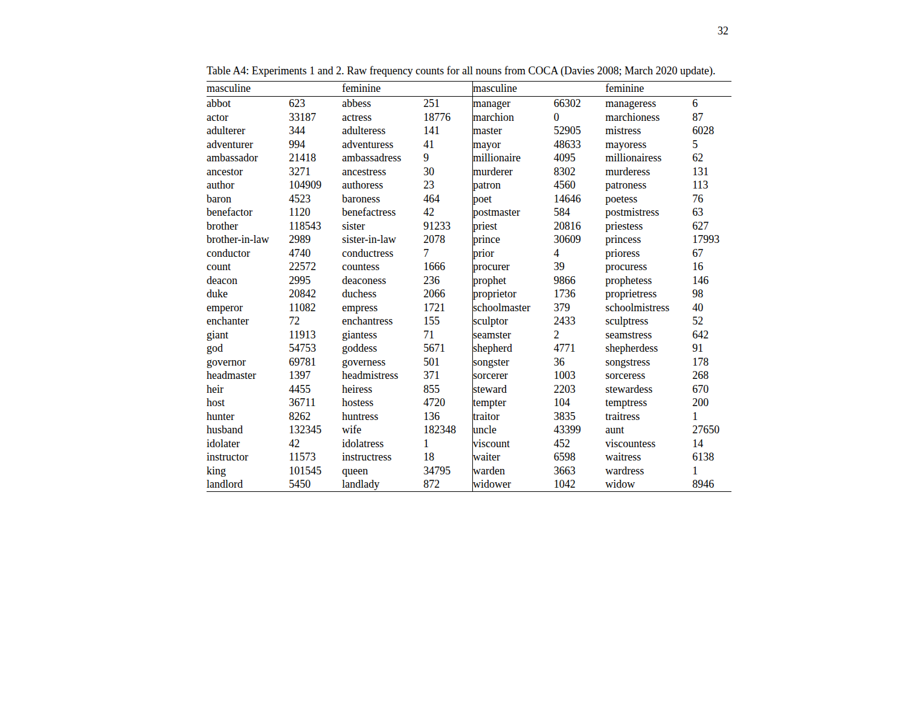32
Table A4: Experiments 1 and 2. Raw frequency counts for all nouns from COCA (Davies 2008; March 2020 update).
| masculine | | feminine | | masculine | | feminine | |
| abbot | 623 | abbess | 251 | manager | 66302 | manageress | 6 |
| actor | 33187 | actress | 18776 | marchion | 0 | marchioness | 87 |
| adulterer | 344 | adulteress | 141 | master | 52905 | mistress | 6028 |
| adventurer | 994 | adventuress | 41 | mayor | 48633 | mayoress | 5 |
| ambassador | 21418 | ambassadress | 9 | millionaire | 4095 | millionairess | 62 |
| ancestor | 3271 | ancestress | 30 | murderer | 8302 | murderess | 131 |
| author | 104909 | authoress | 23 | patron | 4560 | patroness | 113 |
| baron | 4523 | baroness | 464 | poet | 14646 | poetess | 76 |
| benefactor | 1120 | benefactress | 42 | postmaster | 584 | postmistress | 63 |
| brother | 118543 | sister | 91233 | priest | 20816 | priestess | 627 |
| brother-in-law | 2989 | sister-in-law | 2078 | prince | 30609 | princess | 17993 |
| conductor | 4740 | conductress | 7 | prior | 4 | prioress | 67 |
| count | 22572 | countess | 1666 | procurer | 39 | procuress | 16 |
| deacon | 2995 | deaconess | 236 | prophet | 9866 | prophetess | 146 |
| duke | 20842 | duchess | 2066 | proprietor | 1736 | proprietress | 98 |
| emperor | 11082 | empress | 1721 | schoolmaster | 379 | schoolmistress | 40 |
| enchanter | 72 | enchantress | 155 | sculptor | 2433 | sculptress | 52 |
| giant | 11913 | giantess | 71 | seamster | 2 | seamstress | 642 |
| god | 54753 | goddess | 5671 | shepherd | 4771 | shepherdess | 91 |
| governor | 69781 | governess | 501 | songster | 36 | songstress | 178 |
| headmaster | 1397 | headmistress | 371 | sorcerer | 1003 | sorceress | 268 |
| heir | 4455 | heiress | 855 | steward | 2203 | stewardess | 670 |
| host | 36711 | hostess | 4720 | tempter | 104 | temptress | 200 |
| hunter | 8262 | huntress | 136 | traitor | 3835 | traitress | 1 |
| husband | 132345 | wife | 182348 | uncle | 43399 | aunt | 27650 |
| idolater | 42 | idolatress | 1 | viscount | 452 | viscountess | 14 |
| instructor | 11573 | instructress | 18 | waiter | 6598 | waitress | 6138 |
| king | 101545 | queen | 34795 | warden | 3663 | wardress | 1 |
| landlord | 5450 | landlady | 872 | widower | 1042 | widow | 8946 |